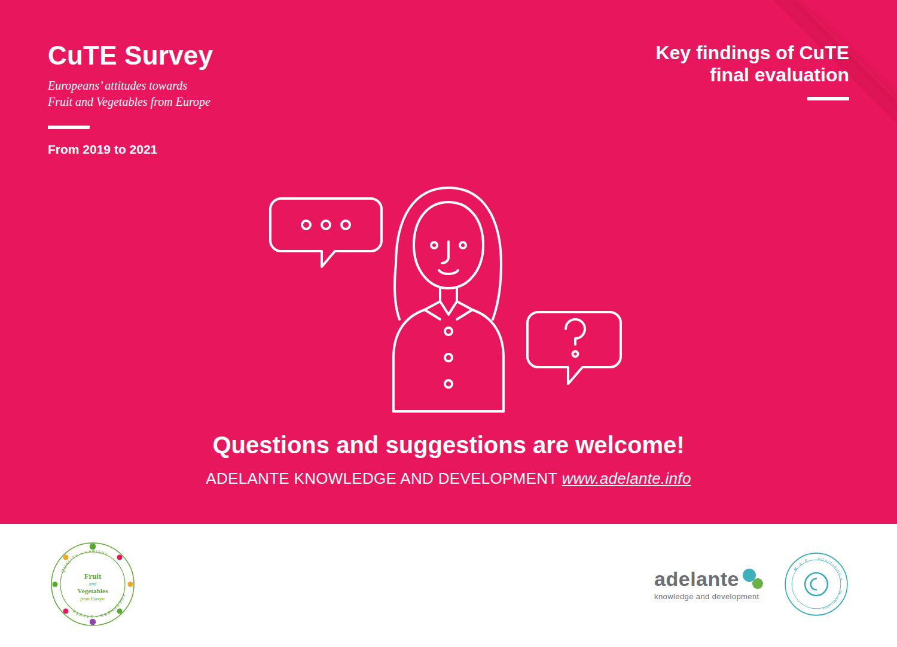CuTE Survey
Europeans’ attitudes towards
Fruit and Vegetables from Europe
From 2019 to 2021
Key findings of CuTE
final evaluation
Questions and suggestions are welcome!
ADELANTE KNOWLEDGE AND DEVELOPMENT www.adelante.info
QUALITY • VARIETY FRESHNESS • SAFETY Fruit and Vegetables from Europe
adelante
knowledge and development
M & E by adelante MONITORING & EVALUATION